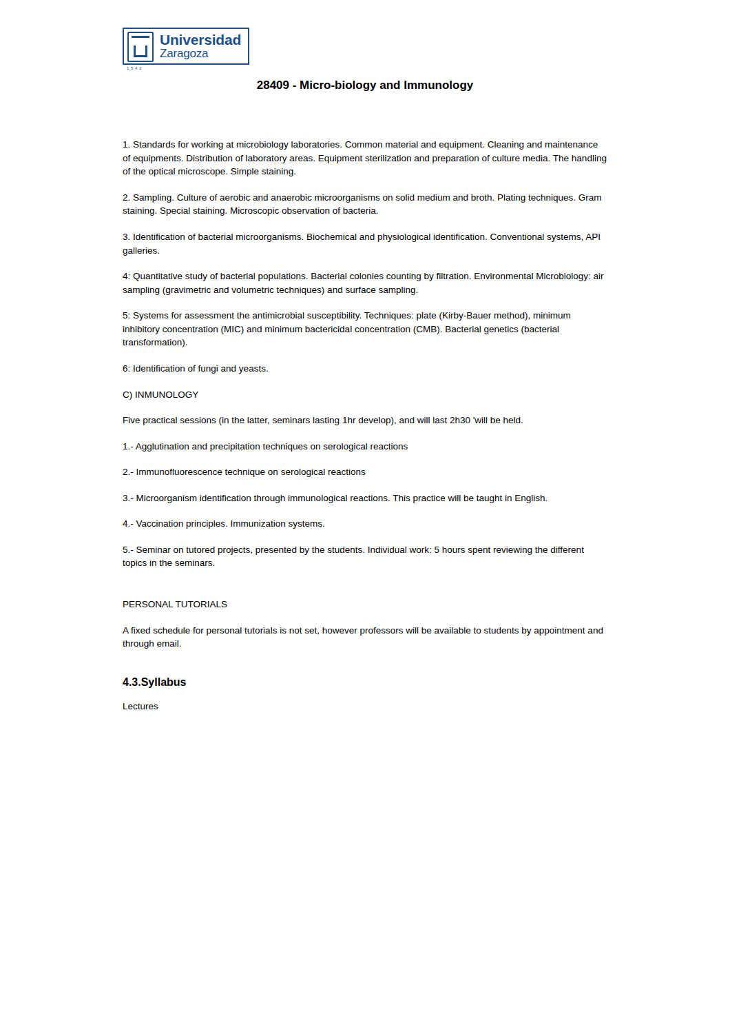Universidad Zaragoza
1 5 4 2
28409 - Micro-biology and Immunology
1. Standards for working at microbiology laboratories. Common material and equipment. Cleaning and maintenance of equipments. Distribution of laboratory areas. Equipment sterilization and preparation of culture media. The handling of the optical microscope. Simple staining.
2. Sampling. Culture of aerobic and anaerobic microorganisms on solid medium and broth. Plating techniques. Gram staining. Special staining. Microscopic observation of bacteria.
3. Identification of bacterial microorganisms. Biochemical and physiological identification. Conventional systems, API galleries.
4: Quantitative study of bacterial populations. Bacterial colonies counting by filtration. Environmental Microbiology: air sampling (gravimetric and volumetric techniques) and surface sampling.
5: Systems for assessment the antimicrobial susceptibility. Techniques: plate (Kirby-Bauer method), minimum inhibitory concentration (MIC) and minimum bactericidal concentration (CMB). Bacterial genetics (bacterial transformation).
6: Identification of fungi and yeasts.
C) INMUNOLOGY
Five practical sessions (in the latter, seminars lasting 1hr develop), and will last 2h30 'will be held.
1.- Agglutination and precipitation techniques on serological reactions
2.- Immunofluorescence technique on serological reactions
3.- Microorganism identification through immunological reactions. This practice will be taught in English.
4.- Vaccination principles. Immunization systems.
5.- Seminar on tutored projects, presented by the students. Individual work: 5 hours spent reviewing the different topics in the seminars.
PERSONAL TUTORIALS
A fixed schedule for personal tutorials is not set, however professors will be available to students by appointment and through email.
4.3.Syllabus
Lectures